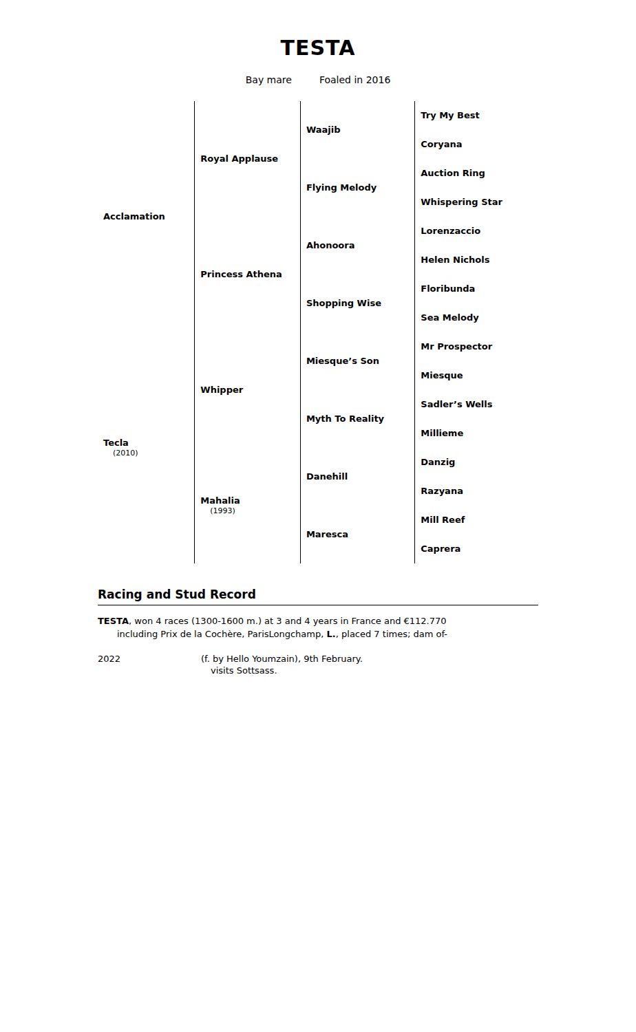TESTA
Bay mare Foaled in 2016
| Acclamation | Royal Applause | Waajib | Try My Best |
| Coryana |
| Flying Melody | Auction Ring |
| Whispering Star |
| Princess Athena | Ahonoora | Lorenzaccio |
| Helen Nichols |
| Shopping Wise | Floribunda |
| Sea Melody |
| Tecla (2010) | Whipper | Miesque’s Son | Mr Prospector |
| Miesque |
| Myth To Reality | Sadler’s Wells |
| Millieme |
| Mahalia (1993) | Danehill | Danzig |
| Razyana |
| Maresca | Mill Reef |
| Caprera |
Racing and Stud Record
TESTA, won 4 races (1300-1600 m.) at 3 and 4 years in France and €112.770 including Prix de la Cochère, ParisLongchamp, L., placed 7 times; dam of-
2022
(f. by Hello Youmzain), 9th February. visits Sottsass.